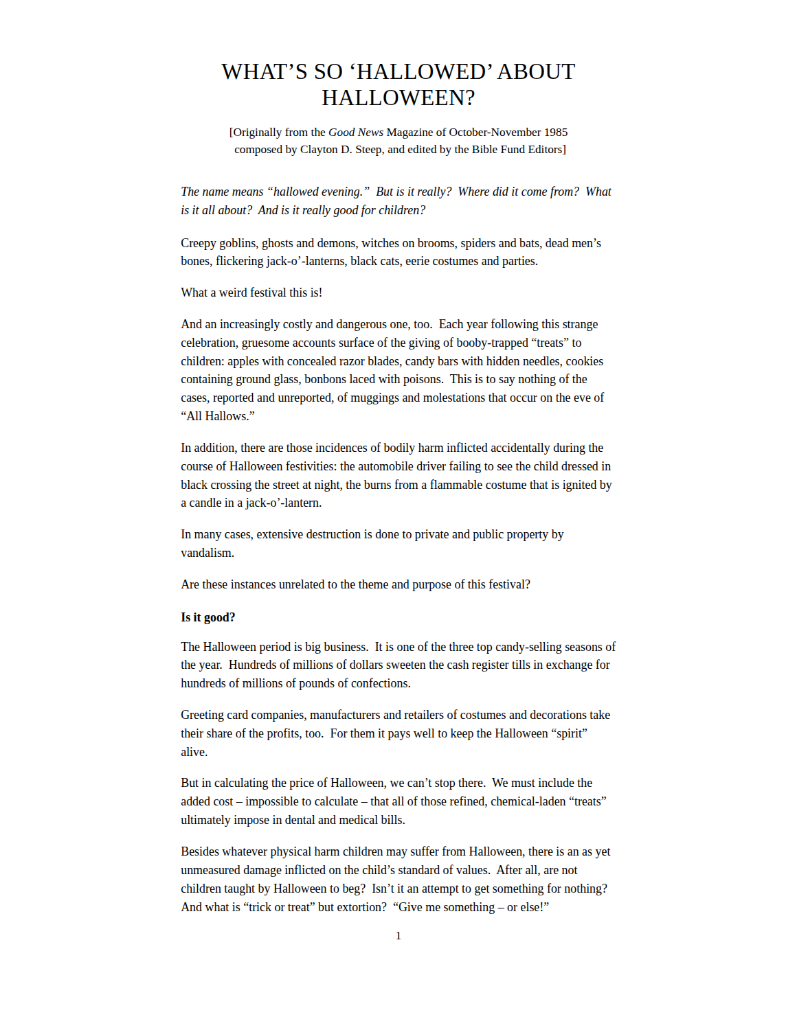WHAT’S SO ‘HALLOWED’ ABOUT HALLOWEEN?
[Originally from the Good News Magazine of October-November 1985 composed by Clayton D. Steep, and edited by the Bible Fund Editors]
The name means “hallowed evening.” But is it really? Where did it come from? What is it all about? And is it really good for children?
Creepy goblins, ghosts and demons, witches on brooms, spiders and bats, dead men’s bones, flickering jack-o’-lanterns, black cats, eerie costumes and parties.
What a weird festival this is!
And an increasingly costly and dangerous one, too. Each year following this strange celebration, gruesome accounts surface of the giving of booby-trapped “treats” to children: apples with concealed razor blades, candy bars with hidden needles, cookies containing ground glass, bonbons laced with poisons. This is to say nothing of the cases, reported and unreported, of muggings and molestations that occur on the eve of “All Hallows.”
In addition, there are those incidences of bodily harm inflicted accidentally during the course of Halloween festivities: the automobile driver failing to see the child dressed in black crossing the street at night, the burns from a flammable costume that is ignited by a candle in a jack-o’-lantern.
In many cases, extensive destruction is done to private and public property by vandalism.
Are these instances unrelated to the theme and purpose of this festival?
Is it good?
The Halloween period is big business. It is one of the three top candy-selling seasons of the year. Hundreds of millions of dollars sweeten the cash register tills in exchange for hundreds of millions of pounds of confections.
Greeting card companies, manufacturers and retailers of costumes and decorations take their share of the profits, too. For them it pays well to keep the Halloween “spirit” alive.
But in calculating the price of Halloween, we can’t stop there. We must include the added cost – impossible to calculate – that all of those refined, chemical-laden “treats” ultimately impose in dental and medical bills.
Besides whatever physical harm children may suffer from Halloween, there is an as yet unmeasured damage inflicted on the child’s standard of values. After all, are not children taught by Halloween to beg? Isn’t it an attempt to get something for nothing? And what is “trick or treat” but extortion? “Give me something – or else!”
1